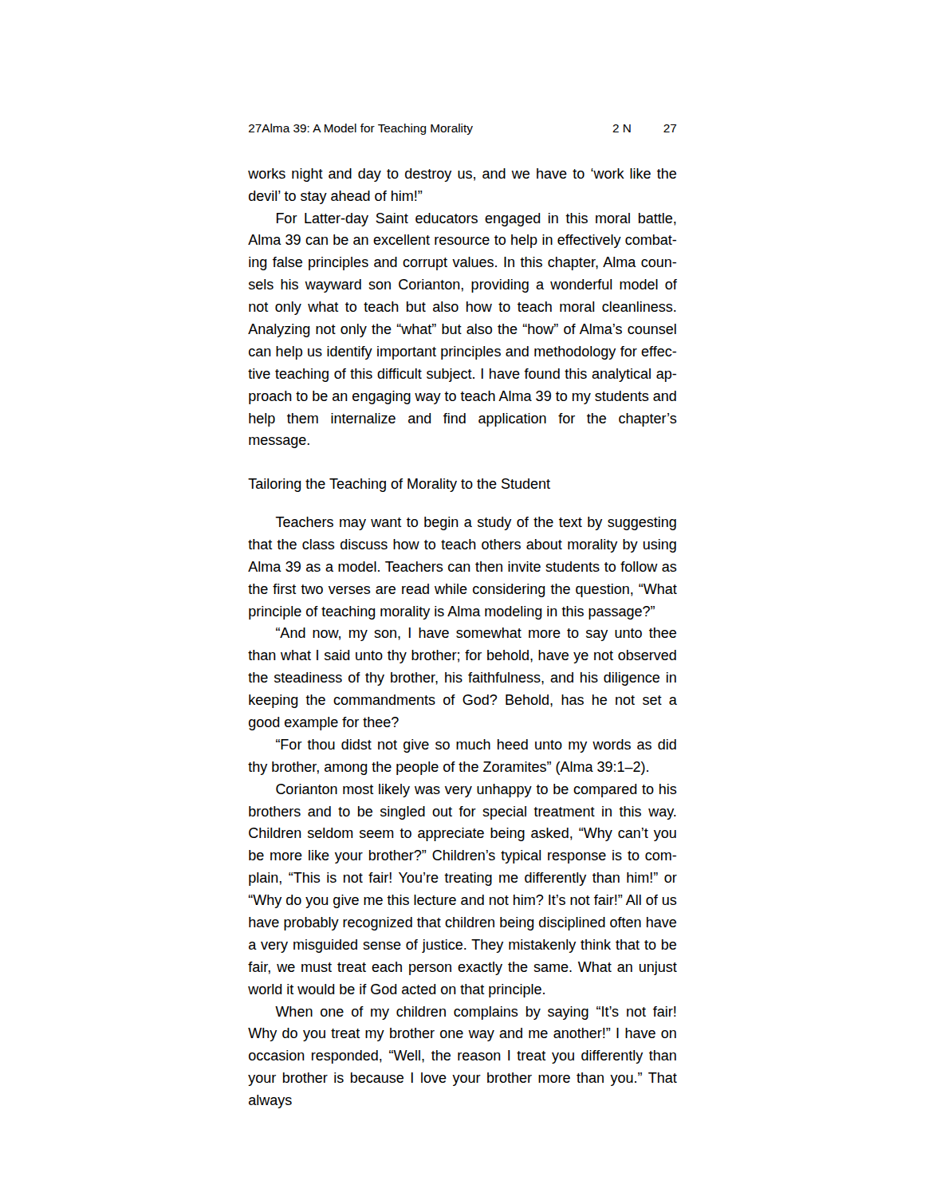27Alma 39: A Model for Teaching Morality 2 N 27
works night and day to destroy us, and we have to ‘work like the devil’ to stay ahead of him!”
For Latter-day Saint educators engaged in this moral battle, Alma 39 can be an excellent resource to help in effectively combating false principles and corrupt values. In this chapter, Alma counsels his wayward son Corianton, providing a wonderful model of not only what to teach but also how to teach moral cleanliness. Analyzing not only the “what” but also the “how” of Alma’s counsel can help us identify important principles and methodology for effective teaching of this difficult subject. I have found this analytical approach to be an engaging way to teach Alma 39 to my students and help them internalize and find application for the chapter’s message.
Tailoring the Teaching of Morality to the Student
Teachers may want to begin a study of the text by suggesting that the class discuss how to teach others about morality by using Alma 39 as a model. Teachers can then invite students to follow as the first two verses are read while considering the question, “What principle of teaching morality is Alma modeling in this passage?”
“And now, my son, I have somewhat more to say unto thee than what I said unto thy brother; for behold, have ye not observed the steadiness of thy brother, his faithfulness, and his diligence in keeping the commandments of God? Behold, has he not set a good example for thee?
“For thou didst not give so much heed unto my words as did thy brother, among the people of the Zoramites” (Alma 39:1–2).
Corianton most likely was very unhappy to be compared to his brothers and to be singled out for special treatment in this way. Children seldom seem to appreciate being asked, “Why can’t you be more like your brother?” Children’s typical response is to complain, “This is not fair! You’re treating me differently than him!” or “Why do you give me this lecture and not him? It’s not fair!” All of us have probably recognized that children being disciplined often have a very misguided sense of justice. They mistakenly think that to be fair, we must treat each person exactly the same. What an unjust world it would be if God acted on that principle.
When one of my children complains by saying “It’s not fair! Why do you treat my brother one way and me another!” I have on occasion responded, “Well, the reason I treat you differently than your brother is because I love your brother more than you.” That always